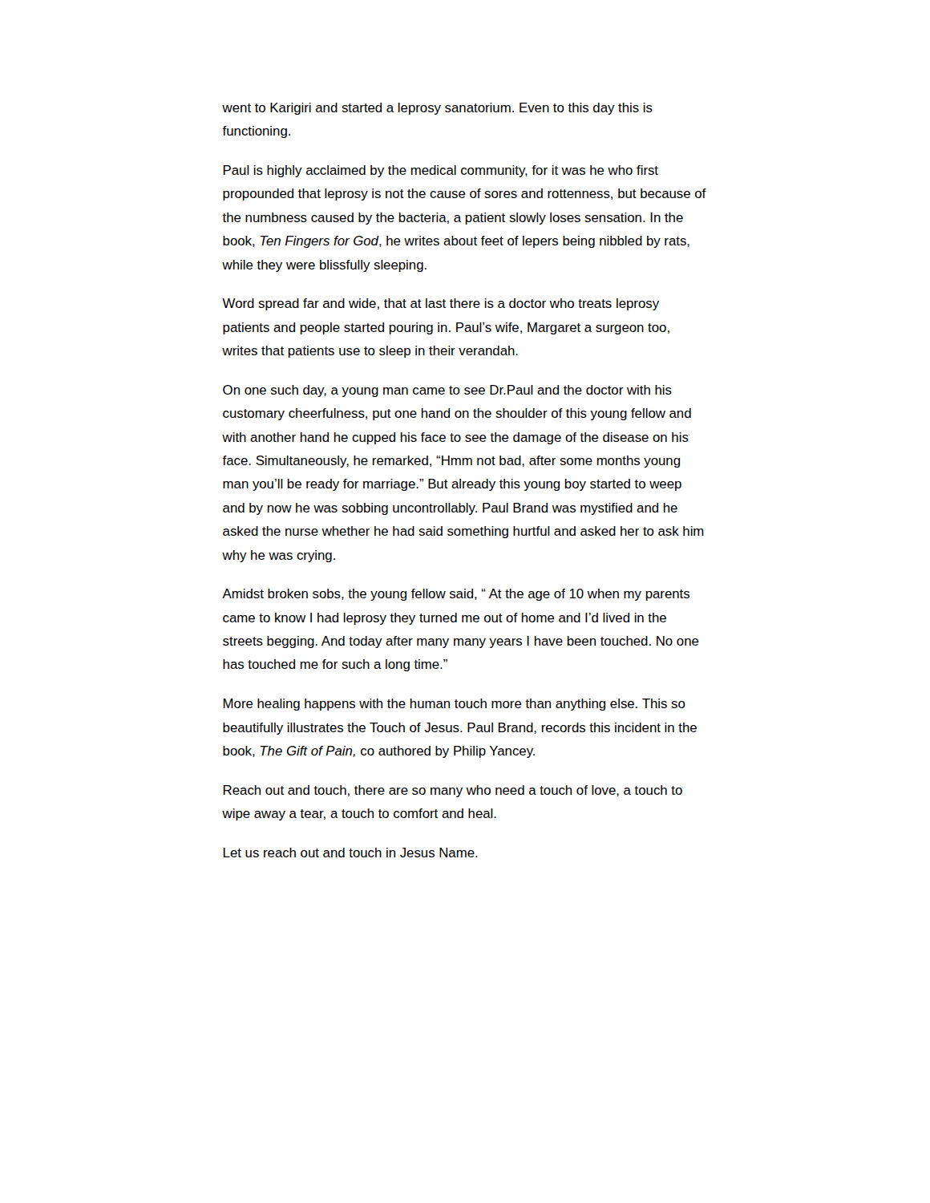went to Karigiri and started a leprosy sanatorium. Even to this day this is functioning.
Paul is highly acclaimed by the medical community, for it was he who first propounded that leprosy is not the cause of sores and rottenness, but because of the numbness caused by the bacteria, a patient slowly loses sensation. In the book, Ten Fingers for God, he writes about feet of lepers being nibbled by rats, while they were blissfully sleeping.
Word spread far and wide, that at last there is a doctor who treats leprosy patients and people started pouring in. Paul’s wife, Margaret a surgeon too, writes that patients use to sleep in their verandah.
On one such day, a young man came to see Dr.Paul and the doctor with his customary cheerfulness, put one hand on the shoulder of this young fellow and with another hand he cupped his face to see the damage of the disease on his face. Simultaneously, he remarked, “Hmm not bad, after some months young man you’ll be ready for marriage.” But already this young boy started to weep and by now he was sobbing uncontrollably. Paul Brand was mystified and he asked the nurse whether he had said something hurtful and asked her to ask him why he was crying.
Amidst broken sobs, the young fellow said, “ At the age of 10 when my parents came to know I had leprosy they turned me out of home and I’d lived in the streets begging. And today after many many years I have been touched. No one has touched me for such a long time.”
More healing happens with the human touch more than anything else. This so beautifully illustrates the Touch of Jesus. Paul Brand, records this incident in the book, The Gift of Pain, co authored by Philip Yancey.
Reach out and touch, there are so many who need a touch of love, a touch to wipe away a tear, a touch to comfort and heal.
Let us reach out and touch in Jesus Name.